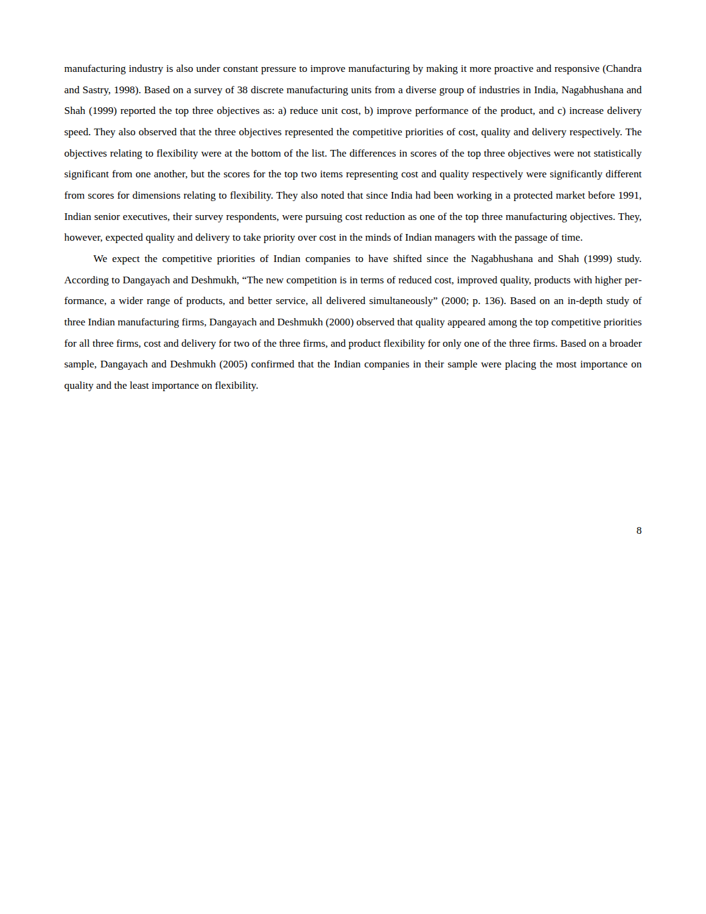manufacturing industry is also under constant pressure to improve manufacturing by making it more proactive and responsive (Chandra and Sastry, 1998). Based on a survey of 38 discrete manufacturing units from a diverse group of industries in India, Nagabhushana and Shah (1999) reported the top three objectives as: a) reduce unit cost, b) improve performance of the product, and c) increase delivery speed. They also observed that the three objectives represented the competitive priorities of cost, quality and delivery respectively. The objectives relating to flexibility were at the bottom of the list. The differences in scores of the top three objectives were not statistically significant from one another, but the scores for the top two items representing cost and quality respectively were significantly different from scores for dimensions relating to flexibility. They also noted that since India had been working in a protected market before 1991, Indian senior executives, their survey respondents, were pursuing cost reduction as one of the top three manufacturing objectives. They, however, expected quality and delivery to take priority over cost in the minds of Indian managers with the passage of time.
We expect the competitive priorities of Indian companies to have shifted since the Nagabhushana and Shah (1999) study. According to Dangayach and Deshmukh, “The new competition is in terms of reduced cost, improved quality, products with higher performance, a wider range of products, and better service, all delivered simultaneously” (2000; p. 136). Based on an in-depth study of three Indian manufacturing firms, Dangayach and Deshmukh (2000) observed that quality appeared among the top competitive priorities for all three firms, cost and delivery for two of the three firms, and product flexibility for only one of the three firms. Based on a broader sample, Dangayach and Deshmukh (2005) confirmed that the Indian companies in their sample were placing the most importance on quality and the least importance on flexibility.
8